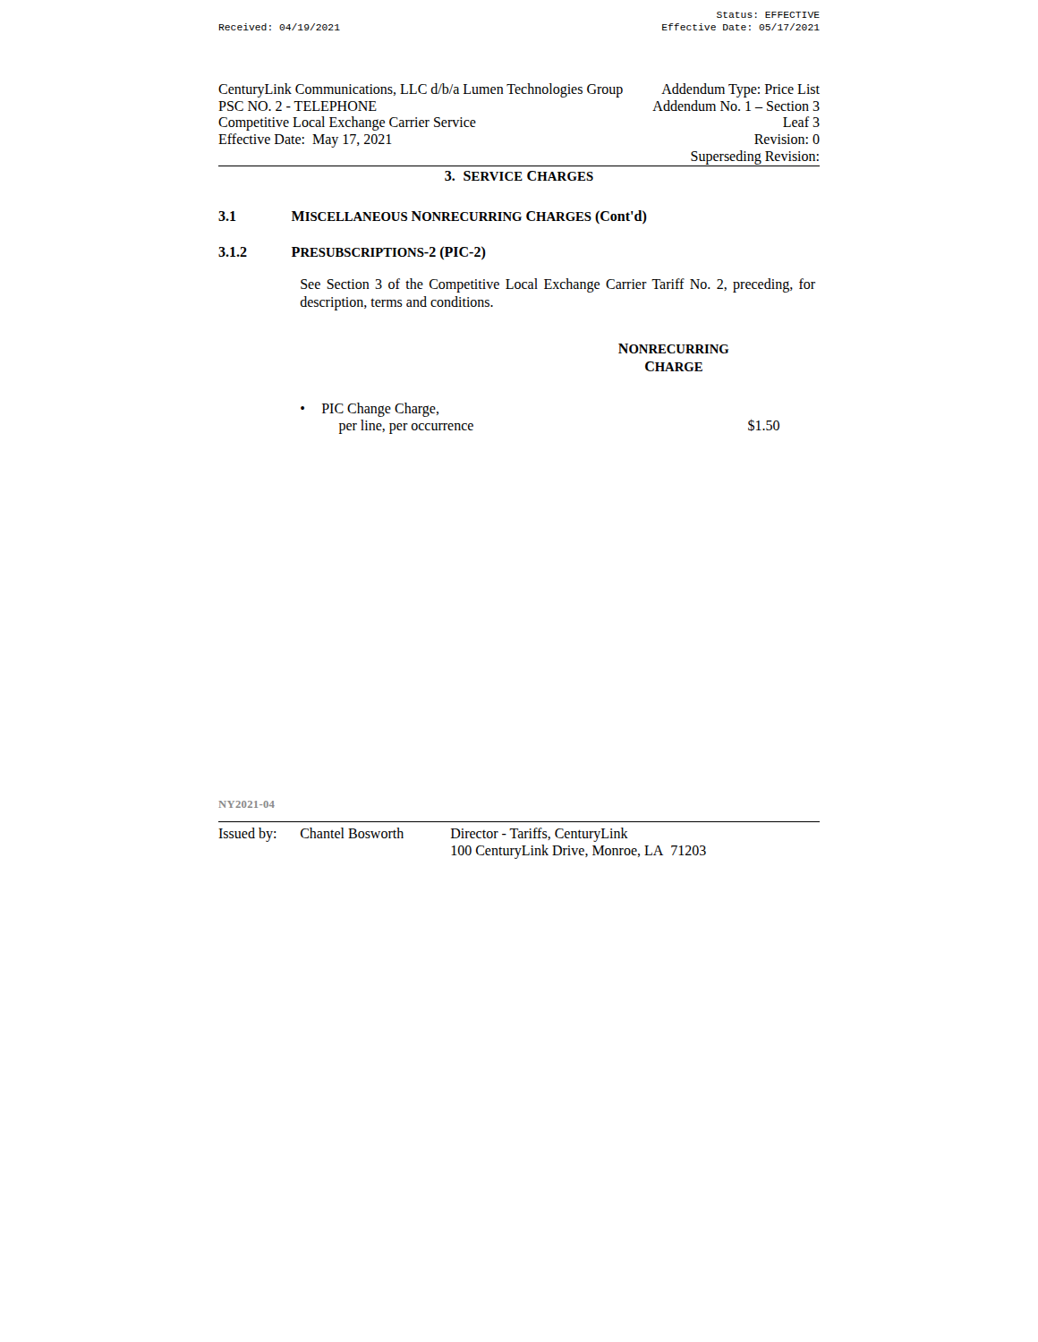Status: EFFECTIVE
Received: 04/19/2021 Effective Date: 05/17/2021
| CenturyLink Communications, LLC d/b/a Lumen Technologies Group | Addendum Type: Price List |
| PSC NO. 2 - TELEPHONE | Addendum No. 1 – Section 3 |
| Competitive Local Exchange Carrier Service | Leaf 3 |
| Effective Date: May 17, 2021 | Revision: 0 |
| | Superseding Revision: |
3. SERVICE CHARGES
3.1
MISCELLANEOUS NONRECURRING CHARGES (Cont'd)
3.1.2
PRESUBSCRIPTIONS-2 (PIC-2)
See Section 3 of the Competitive Local Exchange Carrier Tariff No. 2, preceding, for description, terms and conditions.
NONRECURRING
CHARGE
•
PIC Change Charge,
per line, per occurrence
$1.50
NY2021-04
| Issued by: | Chantel Bosworth | Director - Tariffs, CenturyLink |
| | | 100 CenturyLink Drive, Monroe, LA 71203 |